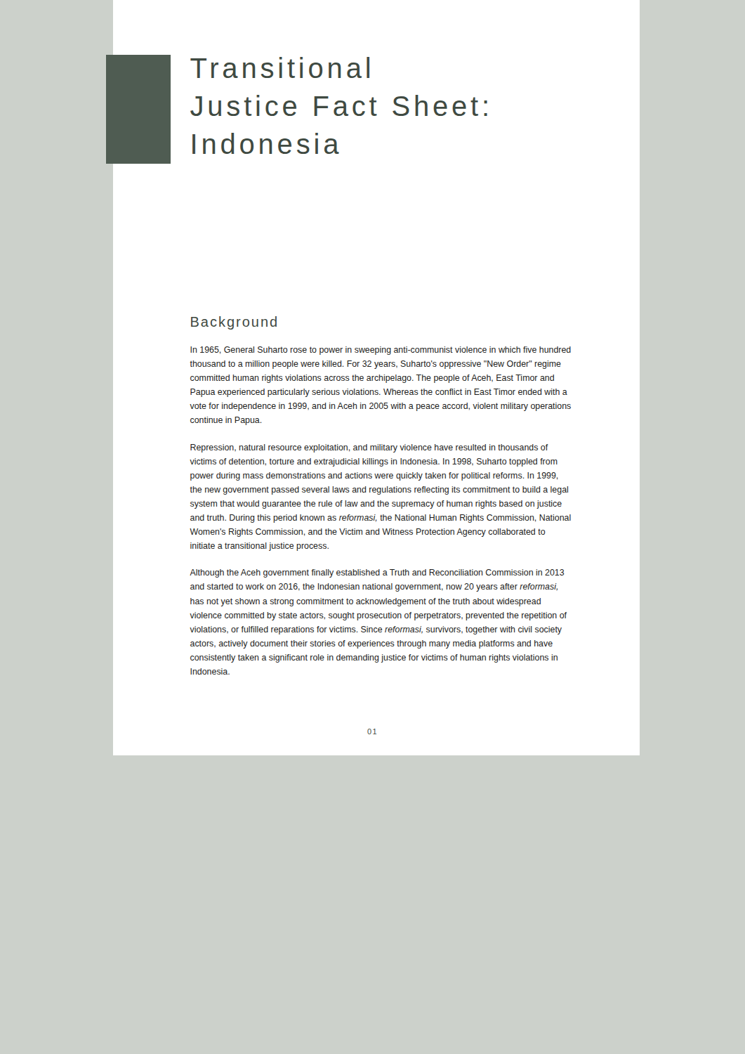Transitional Justice Fact Sheet: Indonesia
Background
In 1965, General Suharto rose to power in sweeping anti-communist violence in which five hundred thousand to a million people were killed. For 32 years, Suharto's oppressive "New Order" regime committed human rights violations across the archipelago. The people of Aceh, East Timor and Papua experienced particularly serious violations. Whereas the conflict in East Timor ended with a vote for independence in 1999, and in Aceh in 2005 with a peace accord, violent military operations continue in Papua.
Repression, natural resource exploitation, and military violence have resulted in thousands of victims of detention, torture and extrajudicial killings in Indonesia. In 1998, Suharto toppled from power during mass demonstrations and actions were quickly taken for political reforms. In 1999, the new government passed several laws and regulations reflecting its commitment to build a legal system that would guarantee the rule of law and the supremacy of human rights based on justice and truth. During this period known as reformasi, the National Human Rights Commission, National Women's Rights Commission, and the Victim and Witness Protection Agency collaborated to initiate a transitional justice process.
Although the Aceh government finally established a Truth and Reconciliation Commission in 2013 and started to work on 2016, the Indonesian national government, now 20 years after reformasi, has not yet shown a strong commitment to acknowledgement of the truth about widespread violence committed by state actors, sought prosecution of perpetrators, prevented the repetition of violations, or fulfilled reparations for victims. Since reformasi, survivors, together with civil society actors, actively document their stories of experiences through many media platforms and have consistently taken a significant role in demanding justice for victims of human rights violations in Indonesia.
01